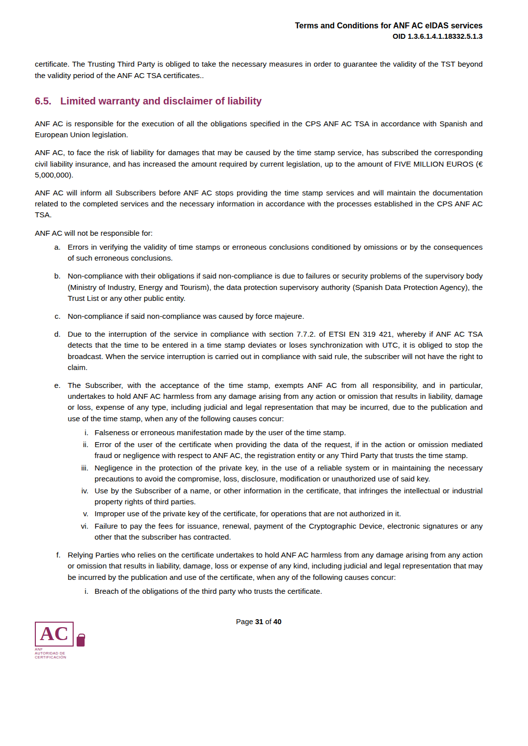Terms and Conditions for ANF AC eIDAS services
OID 1.3.6.1.4.1.18332.5.1.3
certificate. The Trusting Third Party is obliged to take the necessary measures in order to guarantee the validity of the TST beyond the validity period of the ANF AC TSA certificates..
6.5. Limited warranty and disclaimer of liability
ANF AC is responsible for the execution of all the obligations specified in the CPS ANF AC TSA in accordance with Spanish and European Union legislation.
ANF AC, to face the risk of liability for damages that may be caused by the time stamp service, has subscribed the corresponding civil liability insurance, and has increased the amount required by current legislation, up to the amount of FIVE MILLION EUROS (€ 5,000,000).
ANF AC will inform all Subscribers before ANF AC stops providing the time stamp services and will maintain the documentation related to the completed services and the necessary information in accordance with the processes established in the CPS ANF AC TSA.
ANF AC will not be responsible for:
Errors in verifying the validity of time stamps or erroneous conclusions conditioned by omissions or by the consequences of such erroneous conclusions.
Non-compliance with their obligations if said non-compliance is due to failures or security problems of the supervisory body (Ministry of Industry, Energy and Tourism), the data protection supervisory authority (Spanish Data Protection Agency), the Trust List or any other public entity.
Non-compliance if said non-compliance was caused by force majeure.
Due to the interruption of the service in compliance with section 7.7.2. of ETSI EN 319 421, whereby if ANF AC TSA detects that the time to be entered in a time stamp deviates or loses synchronization with UTC, it is obliged to stop the broadcast. When the service interruption is carried out in compliance with said rule, the subscriber will not have the right to claim.
The Subscriber, with the acceptance of the time stamp, exempts ANF AC from all responsibility, and in particular, undertakes to hold ANF AC harmless from any damage arising from any action or omission that results in liability, damage or loss, expense of any type, including judicial and legal representation that may be incurred, due to the publication and use of the time stamp, when any of the following causes concur:
Falseness or erroneous manifestation made by the user of the time stamp.
Error of the user of the certificate when providing the data of the request, if in the action or omission mediated fraud or negligence with respect to ANF AC, the registration entity or any Third Party that trusts the time stamp.
Negligence in the protection of the private key, in the use of a reliable system or in maintaining the necessary precautions to avoid the compromise, loss, disclosure, modification or unauthorized use of said key.
Use by the Subscriber of a name, or other information in the certificate, that infringes the intellectual or industrial property rights of third parties.
Improper use of the private key of the certificate, for operations that are not authorized in it.
Failure to pay the fees for issuance, renewal, payment of the Cryptographic Device, electronic signatures or any other that the subscriber has contracted.
Relying Parties who relies on the certificate undertakes to hold ANF AC harmless from any damage arising from any action or omission that results in liability, damage, loss or expense of any kind, including judicial and legal representation that may be incurred by the publication and use of the certificate, when any of the following causes concur:
Breach of the obligations of the third party who trusts the certificate.
AC
ANF
AUTORIDAD DE
CERTIFICACIÓN
Page 31 of 40